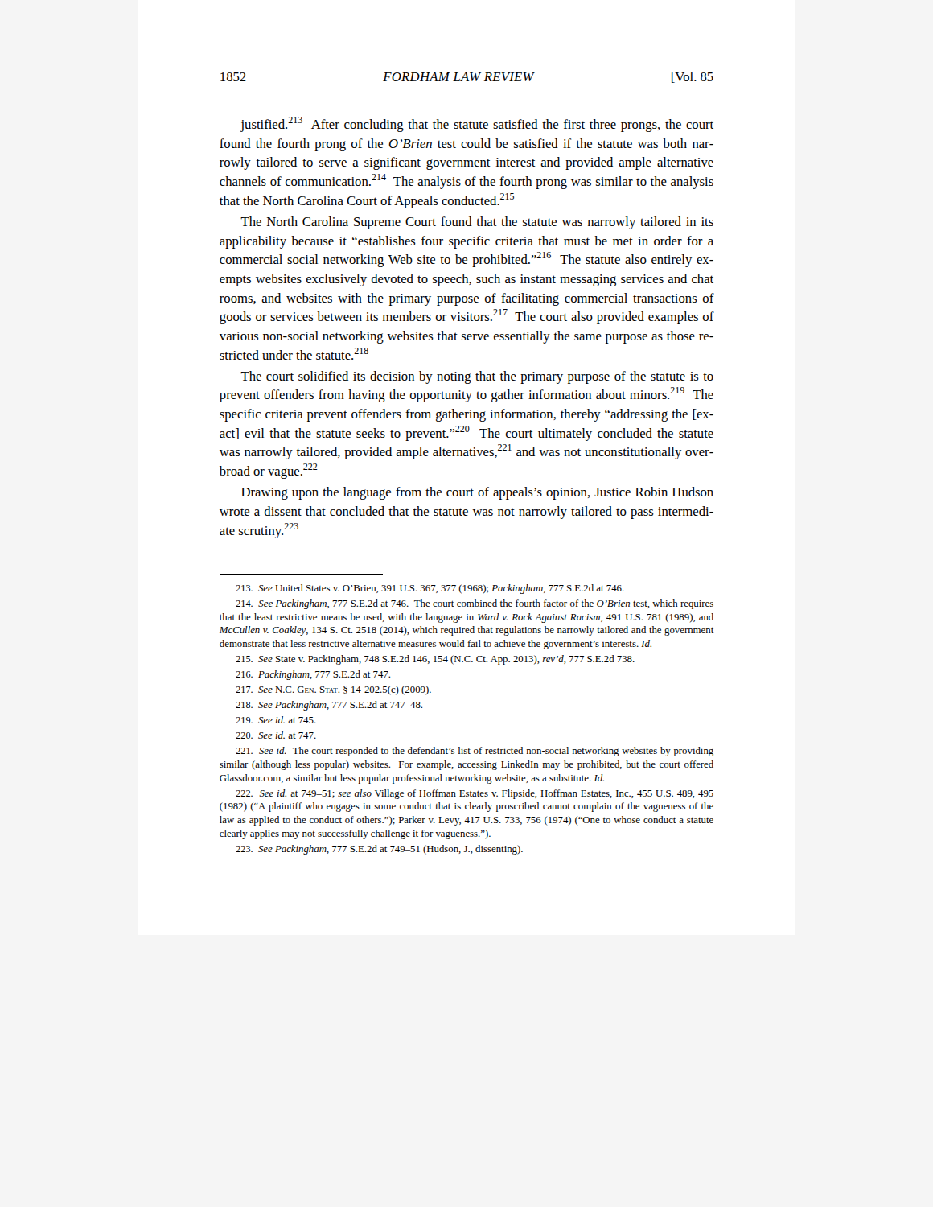1852 FORDHAM LAW REVIEW [Vol. 85
justified.213 After concluding that the statute satisfied the first three prongs, the court found the fourth prong of the O’Brien test could be satisfied if the statute was both narrowly tailored to serve a significant government interest and provided ample alternative channels of communication.214 The analysis of the fourth prong was similar to the analysis that the North Carolina Court of Appeals conducted.215
The North Carolina Supreme Court found that the statute was narrowly tailored in its applicability because it “establishes four specific criteria that must be met in order for a commercial social networking Web site to be prohibited.”216 The statute also entirely exempts websites exclusively devoted to speech, such as instant messaging services and chat rooms, and websites with the primary purpose of facilitating commercial transactions of goods or services between its members or visitors.217 The court also provided examples of various non-social networking websites that serve essentially the same purpose as those restricted under the statute.218
The court solidified its decision by noting that the primary purpose of the statute is to prevent offenders from having the opportunity to gather information about minors.219 The specific criteria prevent offenders from gathering information, thereby “addressing the [exact] evil that the statute seeks to prevent.”220 The court ultimately concluded the statute was narrowly tailored, provided ample alternatives,221 and was not unconstitutionally overbroad or vague.222
Drawing upon the language from the court of appeals’s opinion, Justice Robin Hudson wrote a dissent that concluded that the statute was not narrowly tailored to pass intermediate scrutiny.223
213. See United States v. O’Brien, 391 U.S. 367, 377 (1968); Packingham, 777 S.E.2d at 746.
214. See Packingham, 777 S.E.2d at 746. The court combined the fourth factor of the O’Brien test, which requires that the least restrictive means be used, with the language in Ward v. Rock Against Racism, 491 U.S. 781 (1989), and McCullen v. Coakley, 134 S. Ct. 2518 (2014), which required that regulations be narrowly tailored and the government demonstrate that less restrictive alternative measures would fail to achieve the government’s interests. Id.
215. See State v. Packingham, 748 S.E.2d 146, 154 (N.C. Ct. App. 2013), rev’d, 777 S.E.2d 738.
216. Packingham, 777 S.E.2d at 747.
217. See N.C. Gen. Stat. § 14-202.5(c) (2009).
218. See Packingham, 777 S.E.2d at 747–48.
219. See id. at 745.
220. See id. at 747.
221. See id. The court responded to the defendant’s list of restricted non-social networking websites by providing similar (although less popular) websites. For example, accessing LinkedIn may be prohibited, but the court offered Glassdoor.com, a similar but less popular professional networking website, as a substitute. Id.
222. See id. at 749–51; see also Village of Hoffman Estates v. Flipside, Hoffman Estates, Inc., 455 U.S. 489, 495 (1982) (“A plaintiff who engages in some conduct that is clearly proscribed cannot complain of the vagueness of the law as applied to the conduct of others.”); Parker v. Levy, 417 U.S. 733, 756 (1974) (“One to whose conduct a statute clearly applies may not successfully challenge it for vagueness.”).
223. See Packingham, 777 S.E.2d at 749–51 (Hudson, J., dissenting).